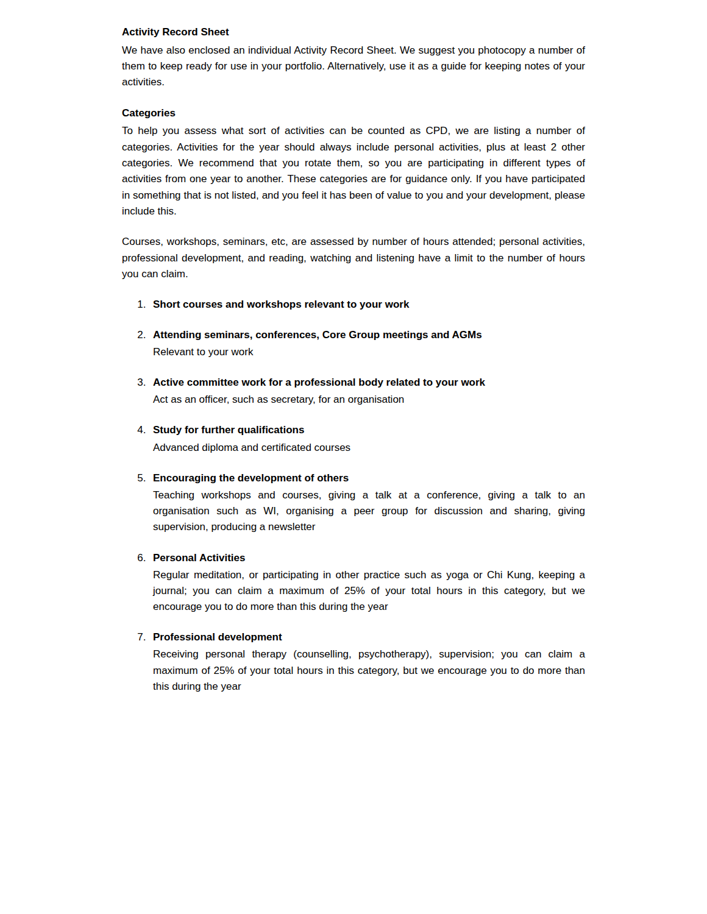Activity Record Sheet
We have also enclosed an individual Activity Record Sheet. We suggest you photocopy a number of them to keep ready for use in your portfolio. Alternatively, use it as a guide for keeping notes of your activities.
Categories
To help you assess what sort of activities can be counted as CPD, we are listing a number of categories. Activities for the year should always include personal activities, plus at least 2 other categories. We recommend that you rotate them, so you are participating in different types of activities from one year to another. These categories are for guidance only. If you have participated in something that is not listed, and you feel it has been of value to you and your development, please include this.
Courses, workshops, seminars, etc, are assessed by number of hours attended; personal activities, professional development, and reading, watching and listening have a limit to the number of hours you can claim.
Short courses and workshops relevant to your work
Attending seminars, conferences, Core Group meetings and AGMs Relevant to your work
Active committee work for a professional body related to your work Act as an officer, such as secretary, for an organisation
Study for further qualifications Advanced diploma and certificated courses
Encouraging the development of others Teaching workshops and courses, giving a talk at a conference, giving a talk to an organisation such as WI, organising a peer group for discussion and sharing, giving supervision, producing a newsletter
Personal Activities Regular meditation, or participating in other practice such as yoga or Chi Kung, keeping a journal; you can claim a maximum of 25% of your total hours in this category, but we encourage you to do more than this during the year
Professional development Receiving personal therapy (counselling, psychotherapy), supervision; you can claim a maximum of 25% of your total hours in this category, but we encourage you to do more than this during the year